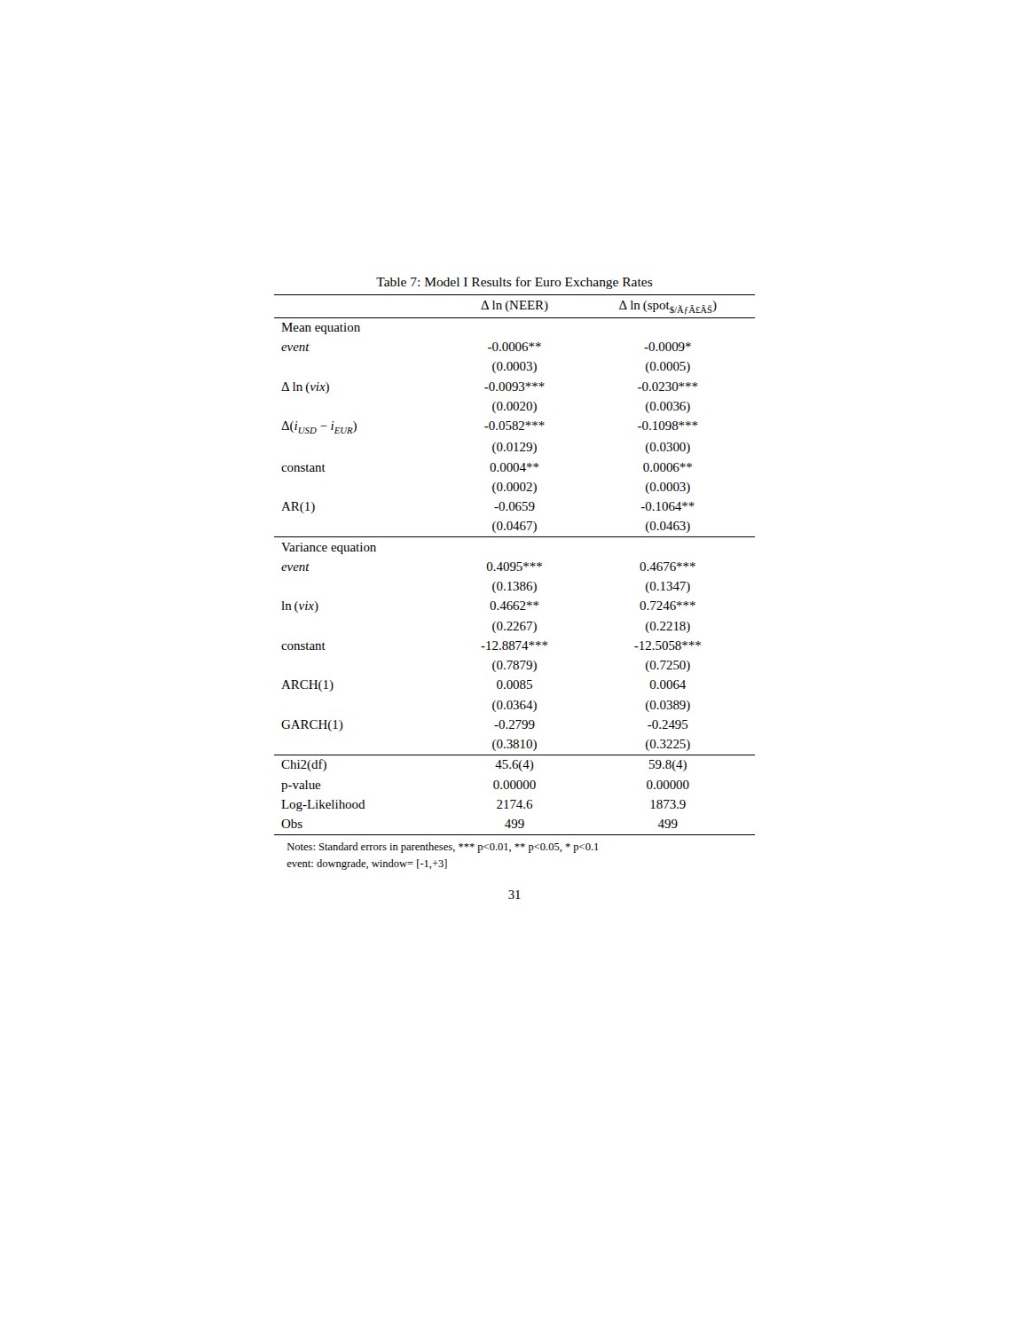Table 7: Model I Results for Euro Exchange Rates
| | Δ ln (NEER) | Δ ln (spot $/ÃƒÂ£ÂŠ ) |
| --- | --- | --- |
| Mean equation |
| event | -0.0006** | -0.0009* |
| | (0.0003) | (0.0005) |
| Δ ln ( vix ) | -0.0093*** | -0.0230*** |
| | (0.0020) | (0.0036) |
| Δ ( i USD − i EUR ) | -0.0582*** | -0.1098*** |
| | (0.0129) | (0.0300) |
| constant | 0.0004** | 0.0006** |
| | (0.0002) | (0.0003) |
| AR(1) | -0.0659 | -0.1064** |
| | (0.0467) | (0.0463) |
| Variance equation |
| event | 0.4095*** | 0.4676*** |
| | (0.1386) | (0.1347) |
| ln ( vix ) | 0.4662** | 0.7246*** |
| | (0.2267) | (0.2218) |
| constant | -12.8874*** | -12.5058*** |
| | (0.7879) | (0.7250) |
| ARCH(1) | 0.0085 | 0.0064 |
| | (0.0364) | (0.0389) |
| GARCH(1) | -0.2799 | -0.2495 |
| | (0.3810) | (0.3225) |
| Chi2(df) | 45.6(4) | 59.8(4) |
| p-value | 0.00000 | 0.00000 |
| Log-Likelihood | 2174.6 | 1873.9 |
| Obs | 499 | 499 |
Notes: Standard errors in parentheses, *** p<0.01, ** p<0.05, * p<0.1
event: downgrade, window= [-1,+3]
31